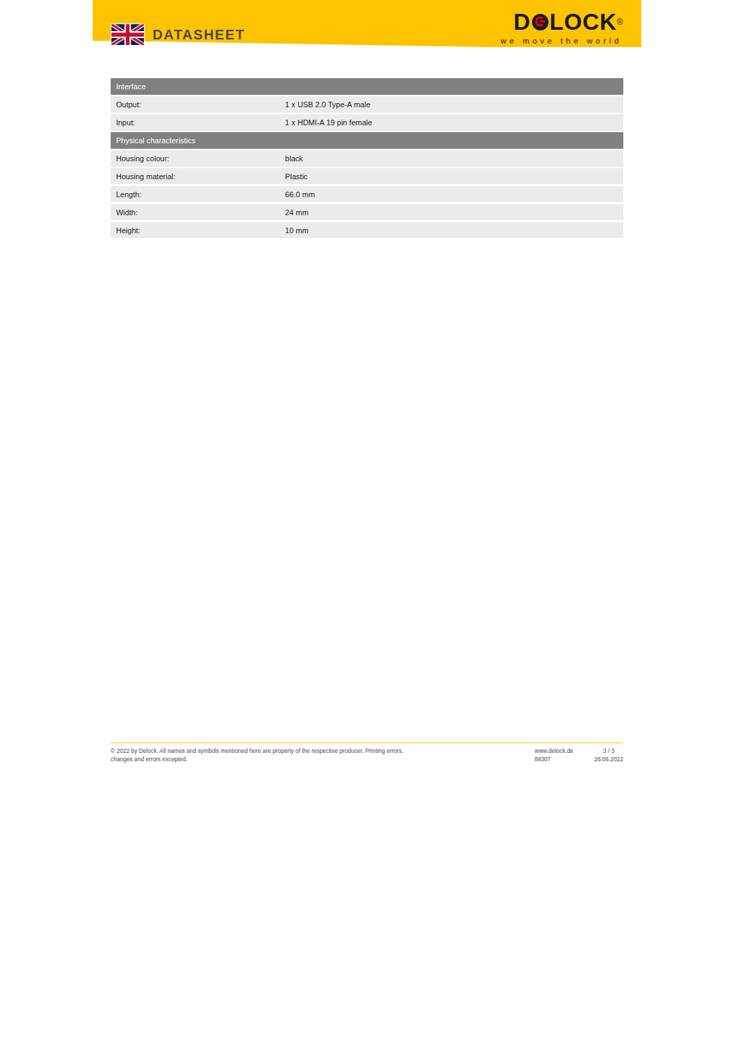DATASHEET
D LOCK®
we move the world
| Interface |
| Output: | 1 x USB 2.0 Type-A male |
| Input: | 1 x HDMI-A 19 pin female |
| Physical characteristics |
| Housing colour: | black |
| Housing material: | Plastic |
| Length: | 66.0 mm |
| Width: | 24 mm |
| Height: | 10 mm |
© 2022 by Delock. All names and symbols mentioned here are property of the respective producer. Printing errors, changes and errors excepted.
www.delock.de
88307
3 / 3
26.06.2022